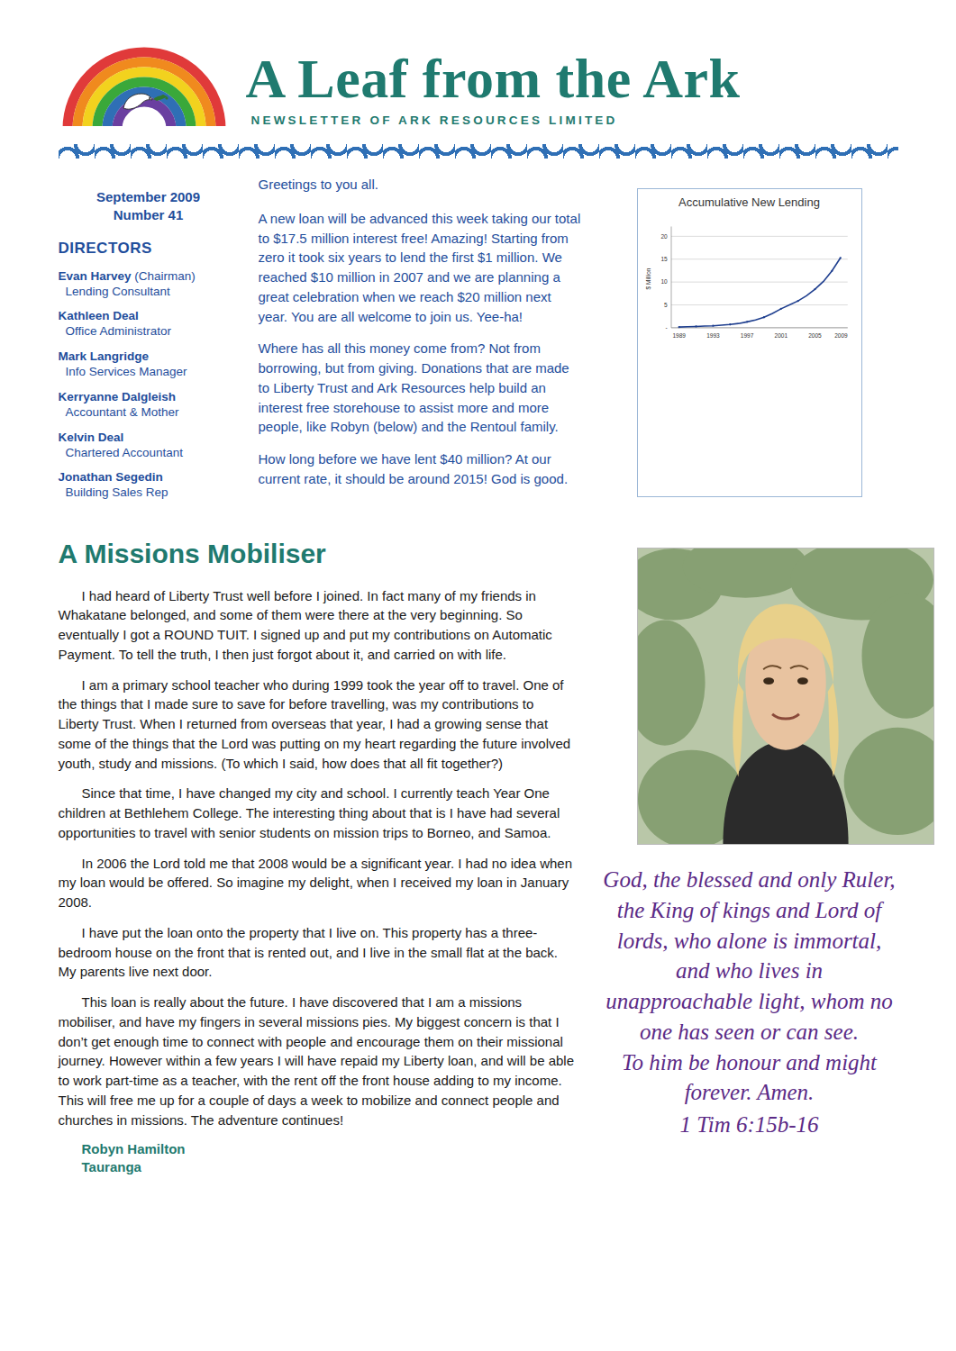A Leaf from the Ark
Newsletter of Ark Resources Limited
September 2009
Number 41
DIRECTORS
Evan Harvey (Chairman)Lending Consultant
Kathleen Deal Office Administrator
Mark Langridge Info Services Manager
Kerryanne Dalgleish Accountant & Mother
Kelvin Deal Chartered Accountant
Jonathan Segedin Building Sales Rep
Greetings to you all.
A new loan will be advanced this week taking our total to $17.5 million interest free! Amazing! Starting from zero it took six years to lend the first $1 million. We reached $10 million in 2007 and we are planning a great celebration when we reach $20 million next year. You are all welcome to join us. Yee-ha!
Where has all this money come from? Not from borrowing, but from giving. Donations that are made to Liberty Trust and Ark Resources help build an interest free storehouse to assist more and more people, like Robyn (below) and the Rentoul family.
How long before we have lent $40 million? At our current rate, it should be around 2015! God is good.
Accumulative New Lending
$ Million - 5 10 15 20 1989 1993 1997 2001 2005 2009
A Missions Mobiliser
I had heard of Liberty Trust well before I joined. In fact many of my friends in Whakatane belonged, and some of them were there at the very beginning. So eventually I got a ROUND TUIT. I signed up and put my contributions on Automatic Payment. To tell the truth, I then just forgot about it, and carried on with life.
I am a primary school teacher who during 1999 took the year off to travel. One of the things that I made sure to save for before travelling, was my contributions to Liberty Trust. When I returned from overseas that year, I had a growing sense that some of the things that the Lord was putting on my heart regarding the future involved youth, study and missions. (To which I said, how does that all fit together?)
Since that time, I have changed my city and school. I currently teach Year One children at Bethlehem College. The interesting thing about that is I have had several opportunities to travel with senior students on mission trips to Borneo, and Samoa.
In 2006 the Lord told me that 2008 would be a significant year. I had no idea when my loan would be offered. So imagine my delight, when I received my loan in January 2008.
I have put the loan onto the property that I live on. This property has a three-bedroom house on the front that is rented out, and I live in the small flat at the back. My parents live next door.
This loan is really about the future. I have discovered that I am a missions mobiliser, and have my fingers in several missions pies. My biggest concern is that I don’t get enough time to connect with people and encourage them on their missional journey. However within a few years I will have repaid my Liberty loan, and will be able to work part-time as a teacher, with the rent off the front house adding to my income. This will free me up for a couple of days a week to mobilize and connect people and churches in missions. The adventure continues!
Robyn Hamilton Tauranga
God, the blessed and only Ruler, the King of kings and Lord of lords, who alone is immortal, and who lives in unapproachable light, whom no one has seen or can see.
To him be honour and might forever. Amen. 1 Tim 6:15b-16